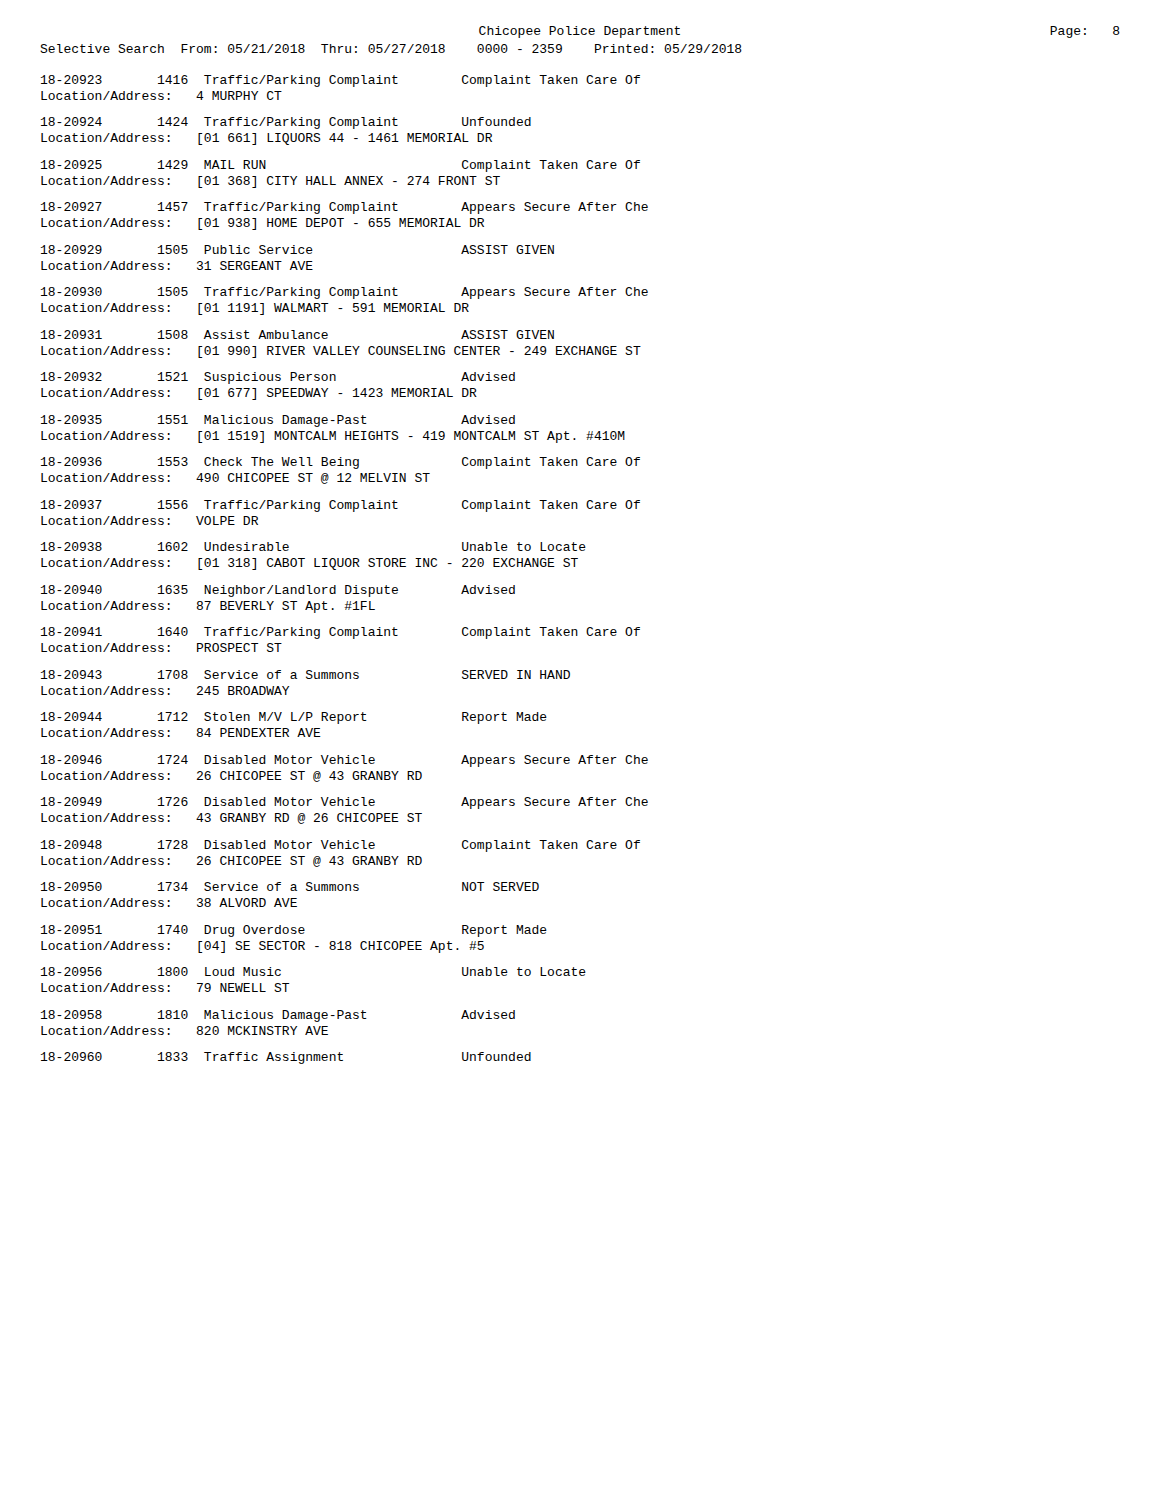Page: 8
Chicopee Police Department
Selective Search From: 05/21/2018 Thru: 05/27/2018 0000 - 2359 Printed: 05/29/2018
18-20923 1416 Traffic/Parking Complaint Complaint Taken Care Of
Location/Address: 4 MURPHY CT
18-20924 1424 Traffic/Parking Complaint Unfounded
Location/Address: [01 661] LIQUORS 44 - 1461 MEMORIAL DR
18-20925 1429 MAIL RUN Complaint Taken Care Of
Location/Address: [01 368] CITY HALL ANNEX - 274 FRONT ST
18-20927 1457 Traffic/Parking Complaint Appears Secure After Che
Location/Address: [01 938] HOME DEPOT - 655 MEMORIAL DR
18-20929 1505 Public Service ASSIST GIVEN
Location/Address: 31 SERGEANT AVE
18-20930 1505 Traffic/Parking Complaint Appears Secure After Che
Location/Address: [01 1191] WALMART - 591 MEMORIAL DR
18-20931 1508 Assist Ambulance ASSIST GIVEN
Location/Address: [01 990] RIVER VALLEY COUNSELING CENTER - 249 EXCHANGE ST
18-20932 1521 Suspicious Person Advised
Location/Address: [01 677] SPEEDWAY - 1423 MEMORIAL DR
18-20935 1551 Malicious Damage-Past Advised
Location/Address: [01 1519] MONTCALM HEIGHTS - 419 MONTCALM ST Apt. #410M
18-20936 1553 Check The Well Being Complaint Taken Care Of
Location/Address: 490 CHICOPEE ST @ 12 MELVIN ST
18-20937 1556 Traffic/Parking Complaint Complaint Taken Care Of
Location/Address: VOLPE DR
18-20938 1602 Undesirable Unable to Locate
Location/Address: [01 318] CABOT LIQUOR STORE INC - 220 EXCHANGE ST
18-20940 1635 Neighbor/Landlord Dispute Advised
Location/Address: 87 BEVERLY ST Apt. #1FL
18-20941 1640 Traffic/Parking Complaint Complaint Taken Care Of
Location/Address: PROSPECT ST
18-20943 1708 Service of a Summons SERVED IN HAND
Location/Address: 245 BROADWAY
18-20944 1712 Stolen M/V L/P Report Report Made
Location/Address: 84 PENDEXTER AVE
18-20946 1724 Disabled Motor Vehicle Appears Secure After Che
Location/Address: 26 CHICOPEE ST @ 43 GRANBY RD
18-20949 1726 Disabled Motor Vehicle Appears Secure After Che
Location/Address: 43 GRANBY RD @ 26 CHICOPEE ST
18-20948 1728 Disabled Motor Vehicle Complaint Taken Care Of
Location/Address: 26 CHICOPEE ST @ 43 GRANBY RD
18-20950 1734 Service of a Summons NOT SERVED
Location/Address: 38 ALVORD AVE
18-20951 1740 Drug Overdose Report Made
Location/Address: [04] SE SECTOR - 818 CHICOPEE Apt. #5
18-20956 1800 Loud Music Unable to Locate
Location/Address: 79 NEWELL ST
18-20958 1810 Malicious Damage-Past Advised
Location/Address: 820 MCKINSTRY AVE
18-20960 1833 Traffic Assignment Unfounded